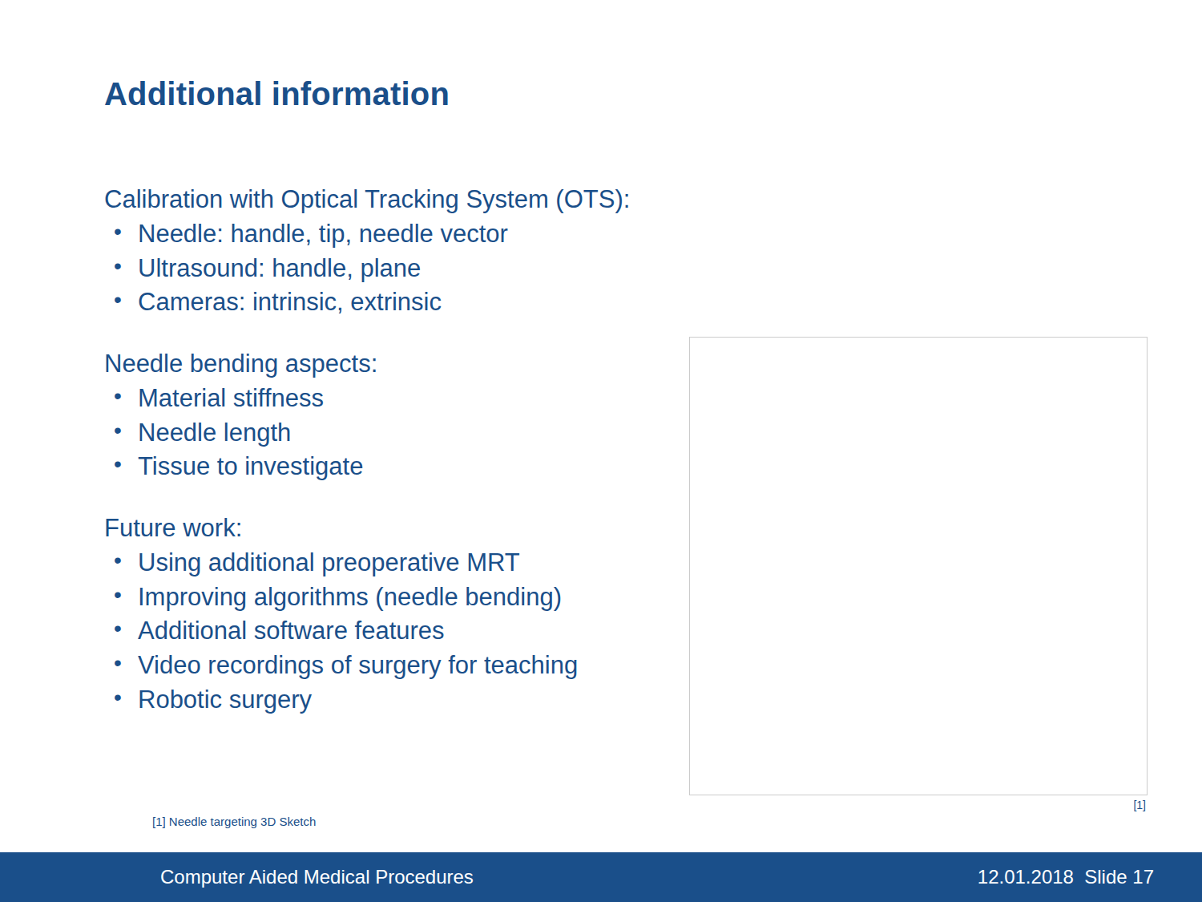Additional information
Calibration with Optical Tracking System (OTS):
Needle: handle, tip, needle vector
Ultrasound: handle, plane
Cameras: intrinsic, extrinsic
Needle bending aspects:
Material stiffness
Needle length
Tissue to investigate
Future work:
Using additional preoperative MRT
Improving algorithms (needle bending)
Additional software features
Video recordings of surgery for teaching
Robotic surgery
[1]
[1] Needle targeting 3D Sketch
Computer Aided Medical Procedures
12.01.2018 Slide 17